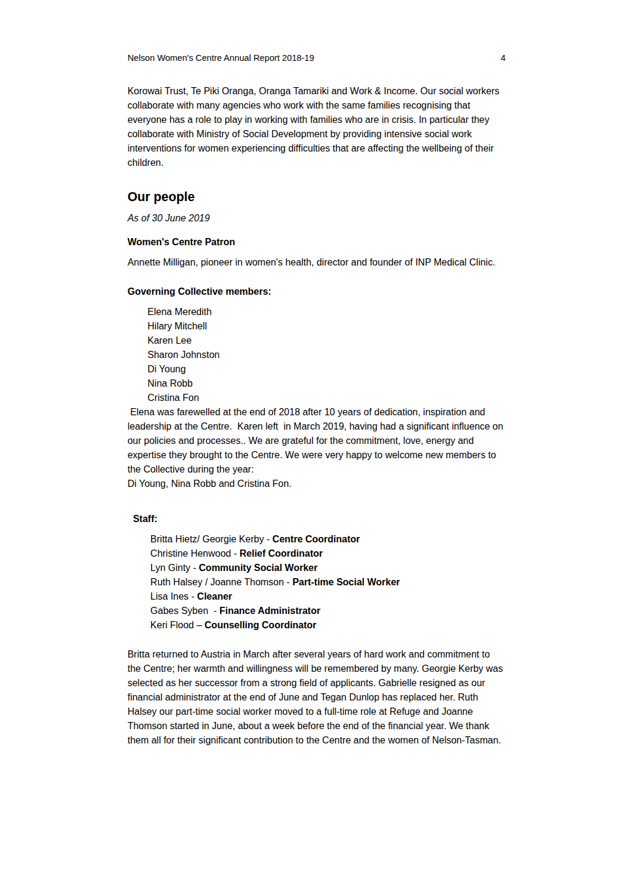Nelson Women's Centre Annual Report 2018-19
4
Korowai Trust, Te Piki Oranga, Oranga Tamariki and Work & Income. Our social workers collaborate with many agencies who work with the same families recognising that everyone has a role to play in working with families who are in crisis. In particular they collaborate with Ministry of Social Development by providing intensive social work interventions for women experiencing difficulties that are affecting the wellbeing of their children.
Our people
As of 30 June 2019
Women's Centre Patron
Annette Milligan, pioneer in women's health, director and founder of INP Medical Clinic.
Governing Collective members:
Elena Meredith
Hilary Mitchell
Karen Lee
Sharon Johnston
Di Young
Nina Robb
Cristina Fon
Elena was farewelled at the end of 2018 after 10 years of dedication, inspiration and leadership at the Centre. Karen left in March 2019, having had a significant influence on our policies and processes.. We are grateful for the commitment, love, energy and expertise they brought to the Centre. We were very happy to welcome new members to the Collective during the year:
Di Young, Nina Robb and Cristina Fon.
Staff:
Britta Hietz/ Georgie Kerby - Centre Coordinator
Christine Henwood - Relief Coordinator
Lyn Ginty - Community Social Worker
Ruth Halsey / Joanne Thomson - Part-time Social Worker
Lisa Ines - Cleaner
Gabes Syben - Finance Administrator
Keri Flood – Counselling Coordinator
Britta returned to Austria in March after several years of hard work and commitment to the Centre; her warmth and willingness will be remembered by many. Georgie Kerby was selected as her successor from a strong field of applicants. Gabrielle resigned as our financial administrator at the end of June and Tegan Dunlop has replaced her. Ruth Halsey our part-time social worker moved to a full-time role at Refuge and Joanne Thomson started in June, about a week before the end of the financial year. We thank them all for their significant contribution to the Centre and the women of Nelson-Tasman.